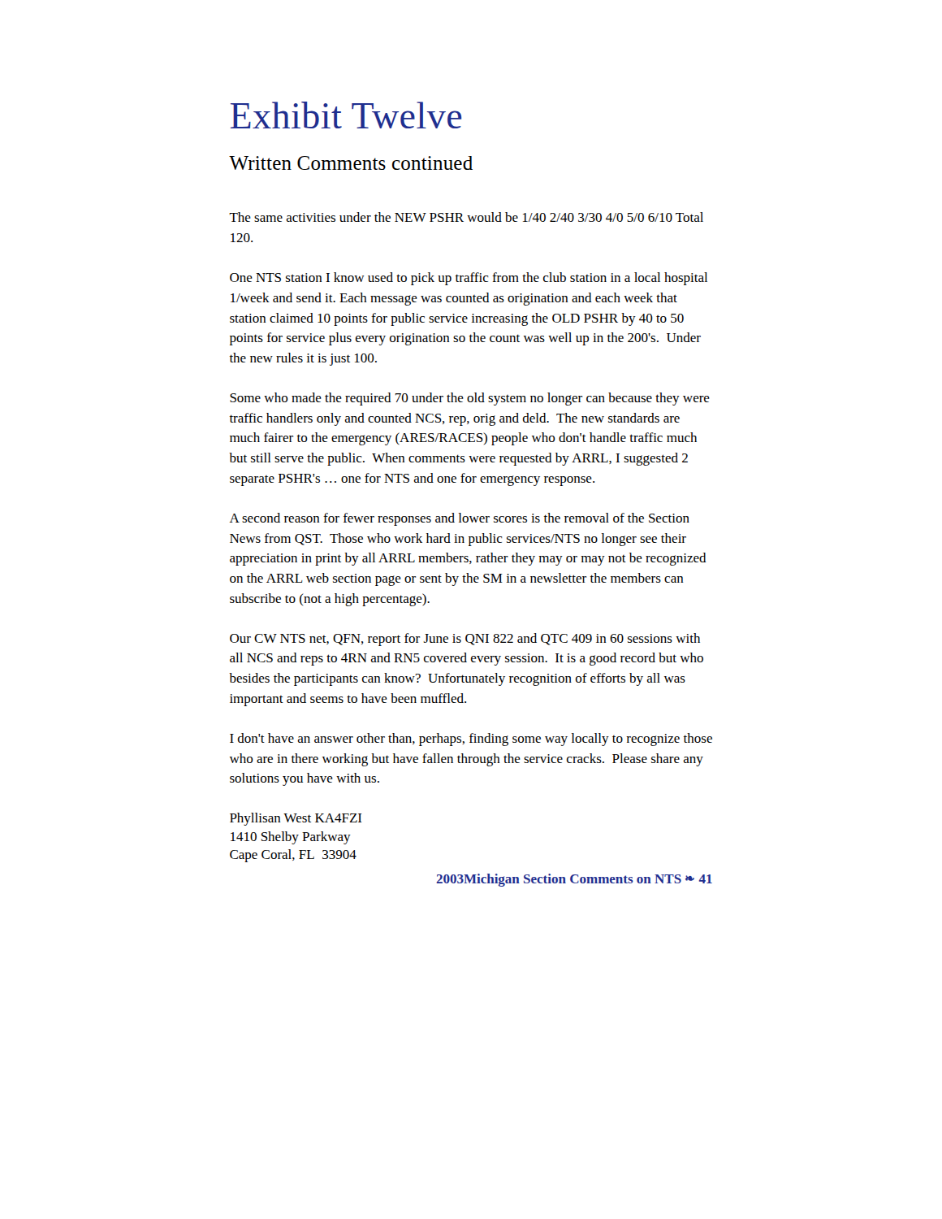Exhibit Twelve
Written Comments continued
The same activities under the NEW PSHR would be 1/40 2/40 3/30 4/0 5/0 6/10 Total 120.
One NTS station I know used to pick up traffic from the club station in a local hospital 1/week and send it. Each message was counted as origination and each week that station claimed 10 points for public service increasing the OLD PSHR by 40 to 50 points for service plus every origination so the count was well up in the 200's. Under the new rules it is just 100.
Some who made the required 70 under the old system no longer can because they were traffic handlers only and counted NCS, rep, orig and deld. The new standards are much fairer to the emergency (ARES/RACES) people who don't handle traffic much but still serve the public. When comments were requested by ARRL, I suggested 2 separate PSHR's … one for NTS and one for emergency response.
A second reason for fewer responses and lower scores is the removal of the Section News from QST. Those who work hard in public services/NTS no longer see their appreciation in print by all ARRL members, rather they may or may not be recognized on the ARRL web section page or sent by the SM in a newsletter the members can subscribe to (not a high percentage).
Our CW NTS net, QFN, report for June is QNI 822 and QTC 409 in 60 sessions with all NCS and reps to 4RN and RN5 covered every session. It is a good record but who besides the participants can know? Unfortunately recognition of efforts by all was important and seems to have been muffled.
I don't have an answer other than, perhaps, finding some way locally to recognize those who are in there working but have fallen through the service cracks. Please share any solutions you have with us.
Phyllisan West KA4FZI
1410 Shelby Parkway
Cape Coral, FL 33904
2003Michigan Section Comments on NTS ❧ 41